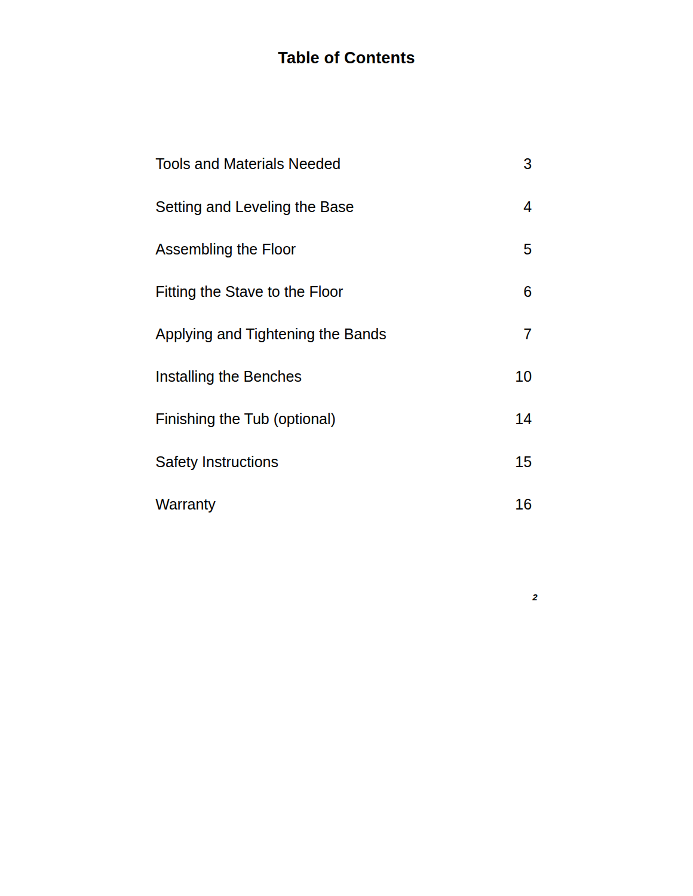Table of Contents
| Tools and Materials Needed | 3 |
| Setting and Leveling the Base | 4 |
| Assembling the Floor | 5 |
| Fitting the Stave to the Floor | 6 |
| Applying and Tightening the Bands | 7 |
| Installing the Benches | 10 |
| Finishing the Tub (optional) | 14 |
| Safety Instructions | 15 |
| Warranty | 16 |
2